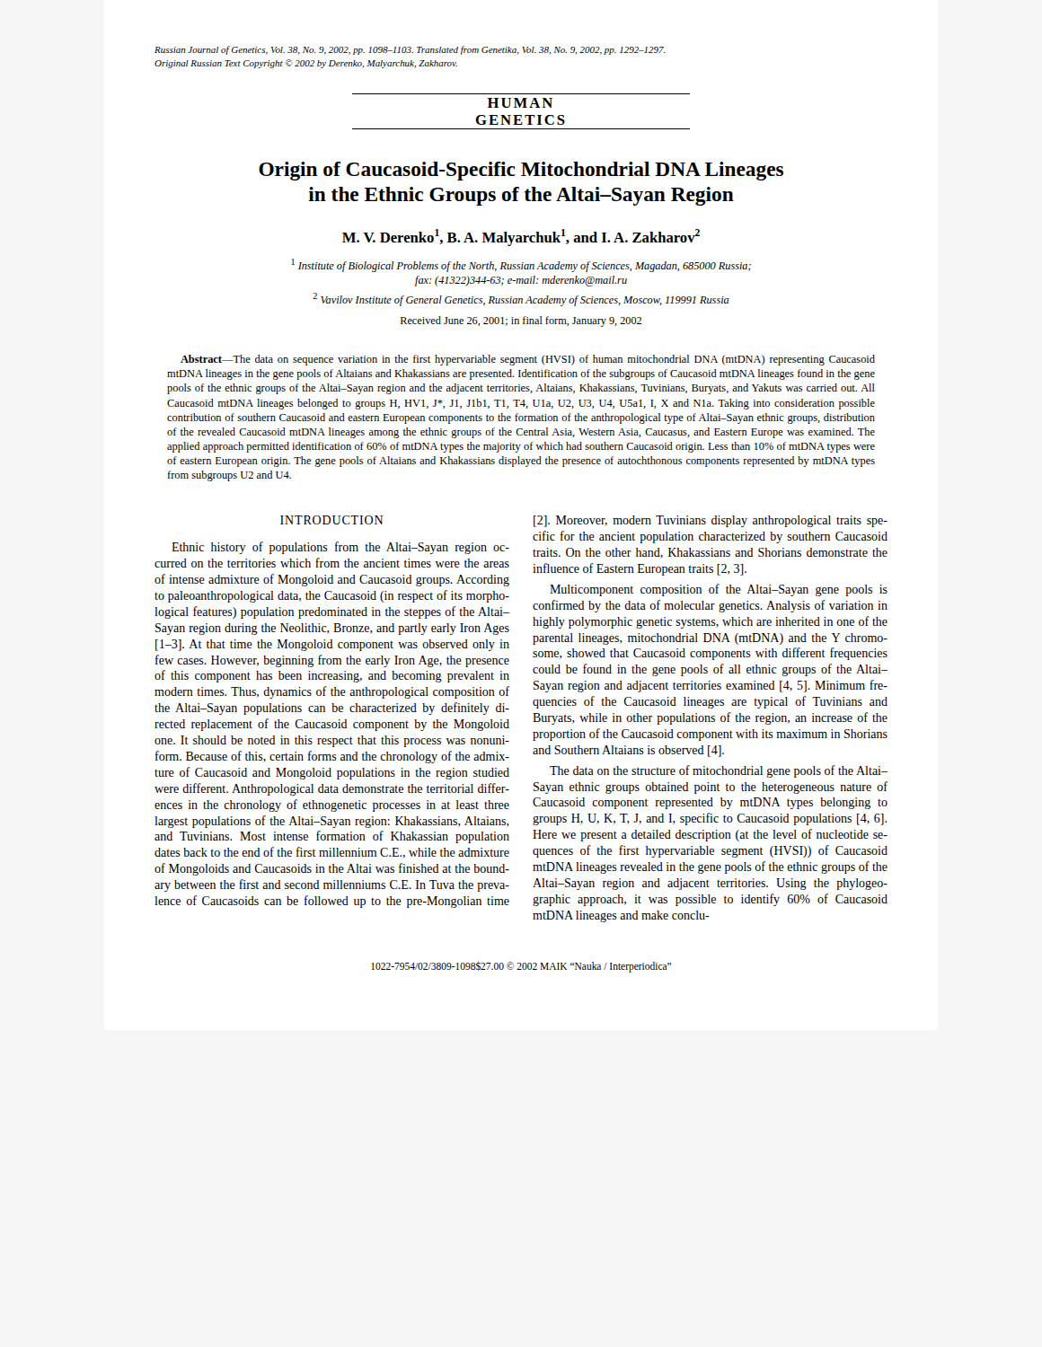Russian Journal of Genetics, Vol. 38, No. 9, 2002, pp. 1098–1103. Translated from Genetika, Vol. 38, No. 9, 2002, pp. 1292–1297.
Original Russian Text Copyright © 2002 by Derenko, Malyarchuk, Zakharov.
HUMAN GENETICS
Origin of Caucasoid-Specific Mitochondrial DNA Lineages
in the Ethnic Groups of the Altai–Sayan Region
M. V. Derenko1, B. A. Malyarchuk1, and I. A. Zakharov2
1 Institute of Biological Problems of the North, Russian Academy of Sciences, Magadan, 685000 Russia;
fax: (41322)344-63; e-mail: mderenko@mail.ru
2 Vavilov Institute of General Genetics, Russian Academy of Sciences, Moscow, 119991 Russia
Received June 26, 2001; in final form, January 9, 2002
Abstract—The data on sequence variation in the first hypervariable segment (HVSI) of human mitochondrial DNA (mtDNA) representing Caucasoid mtDNA lineages in the gene pools of Altaians and Khakassians are presented. Identification of the subgroups of Caucasoid mtDNA lineages found in the gene pools of the ethnic groups of the Altai–Sayan region and the adjacent territories, Altaians, Khakassians, Tuvinians, Buryats, and Yakuts was carried out. All Caucasoid mtDNA lineages belonged to groups H, HV1, J*, J1, J1b1, T1, T4, U1a, U2, U3, U4, U5a1, I, X and N1a. Taking into consideration possible contribution of southern Caucasoid and eastern European components to the formation of the anthropological type of Altai–Sayan ethnic groups, distribution of the revealed Caucasoid mtDNA lineages among the ethnic groups of the Central Asia, Western Asia, Caucasus, and Eastern Europe was examined. The applied approach permitted identification of 60% of mtDNA types the majority of which had southern Caucasoid origin. Less than 10% of mtDNA types were of eastern European origin. The gene pools of Altaians and Khakassians displayed the presence of autochthonous components represented by mtDNA types from subgroups U2 and U4.
Introduction
Ethnic history of populations from the Altai–Sayan region occurred on the territories which from the ancient times were the areas of intense admixture of Mongoloid and Caucasoid groups. According to paleoanthropological data, the Caucasoid (in respect of its morphological features) population predominated in the steppes of the Altai–Sayan region during the Neolithic, Bronze, and partly early Iron Ages [1–3]. At that time the Mongoloid component was observed only in few cases. However, beginning from the early Iron Age, the presence of this component has been increasing, and becoming prevalent in modern times. Thus, dynamics of the anthropological composition of the Altai–Sayan populations can be characterized by definitely directed replacement of the Caucasoid component by the Mongoloid one. It should be noted in this respect that this process was nonuniform. Because of this, certain forms and the chronology of the admixture of Caucasoid and Mongoloid populations in the region studied were different. Anthropological data demonstrate the territorial differences in the chronology of ethnogenetic processes in at least three largest populations of the Altai–Sayan region: Khakassians, Altaians, and Tuvinians. Most intense formation of Khakassian population dates back to the end of the first millennium C.E., while the admixture of Mongoloids and Caucasoids in the Altai was finished at the boundary between the first and second millenniums C.E. In Tuva the prevalence of Caucasoids can be followed up to the pre-Mongolian time [2]. Moreover, modern Tuvinians display anthropological traits specific for the ancient population characterized by southern Caucasoid traits. On the other hand, Khakassians and Shorians demonstrate the influence of Eastern European traits [2, 3].
Multicomponent composition of the Altai–Sayan gene pools is confirmed by the data of molecular genetics. Analysis of variation in highly polymorphic genetic systems, which are inherited in one of the parental lineages, mitochondrial DNA (mtDNA) and the Y chromosome, showed that Caucasoid components with different frequencies could be found in the gene pools of all ethnic groups of the Altai–Sayan region and adjacent territories examined [4, 5]. Minimum frequencies of the Caucasoid lineages are typical of Tuvinians and Buryats, while in other populations of the region, an increase of the proportion of the Caucasoid component with its maximum in Shorians and Southern Altaians is observed [4].
The data on the structure of mitochondrial gene pools of the Altai–Sayan ethnic groups obtained point to the heterogeneous nature of Caucasoid component represented by mtDNA types belonging to groups H, U, K, T, J, and I, specific to Caucasoid populations [4, 6]. Here we present a detailed description (at the level of nucleotide sequences of the first hypervariable segment (HVSI)) of Caucasoid mtDNA lineages revealed in the gene pools of the ethnic groups of the Altai–Sayan region and adjacent territories. Using the phylogeographic approach, it was possible to identify 60% of Caucasoid mtDNA lineages and make conclu-
1022-7954/02/3809-1098$27.00 © 2002 MAIK “Nauka / Interperiodica”